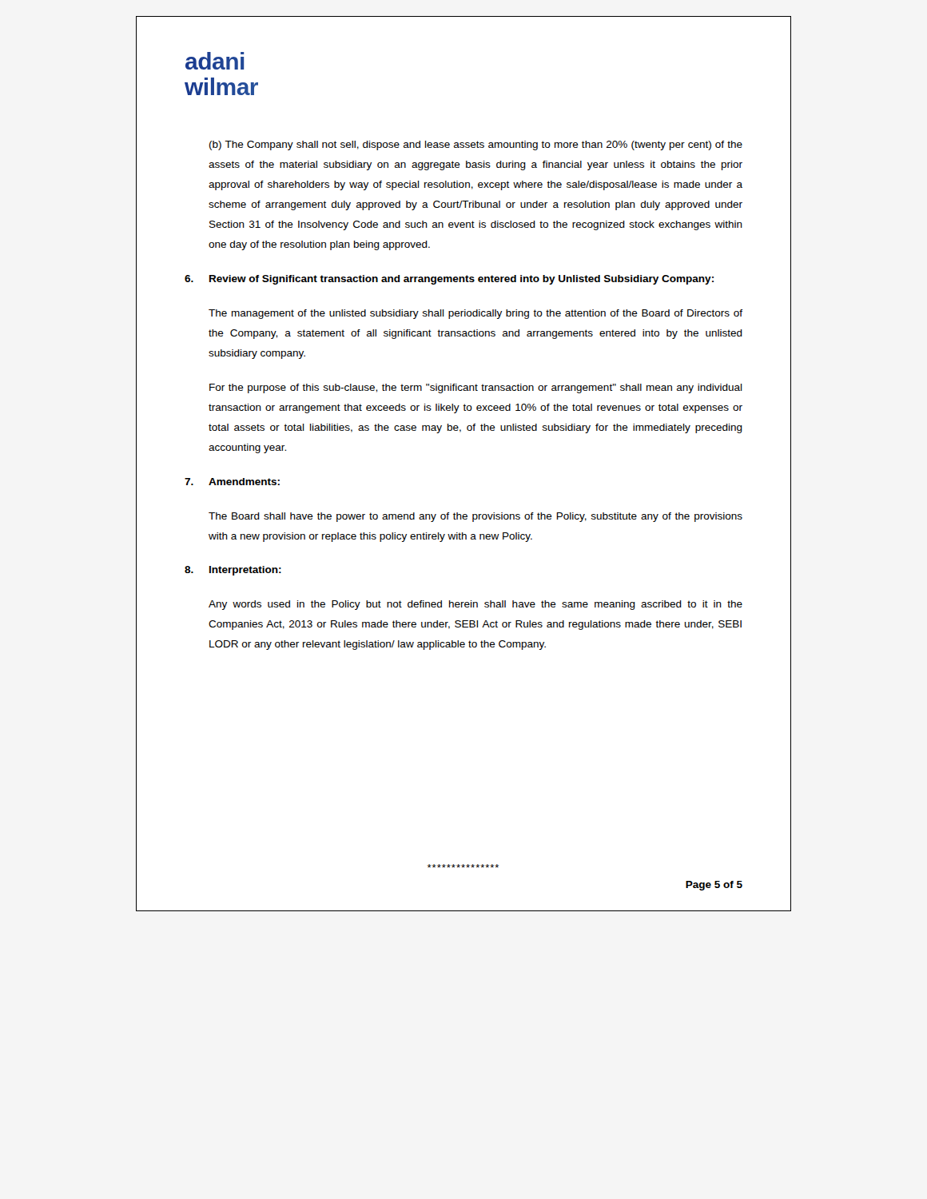adani wilmar
(b) The Company shall not sell, dispose and lease assets amounting to more than 20% (twenty per cent) of the assets of the material subsidiary on an aggregate basis during a financial year unless it obtains the prior approval of shareholders by way of special resolution, except where the sale/disposal/lease is made under a scheme of arrangement duly approved by a Court/Tribunal or under a resolution plan duly approved under Section 31 of the Insolvency Code and such an event is disclosed to the recognized stock exchanges within one day of the resolution plan being approved.
6. Review of Significant transaction and arrangements entered into by Unlisted Subsidiary Company:
The management of the unlisted subsidiary shall periodically bring to the attention of the Board of Directors of the Company, a statement of all significant transactions and arrangements entered into by the unlisted subsidiary company.
For the purpose of this sub-clause, the term "significant transaction or arrangement" shall mean any individual transaction or arrangement that exceeds or is likely to exceed 10% of the total revenues or total expenses or total assets or total liabilities, as the case may be, of the unlisted subsidiary for the immediately preceding accounting year.
7. Amendments:
The Board shall have the power to amend any of the provisions of the Policy, substitute any of the provisions with a new provision or replace this policy entirely with a new Policy.
8. Interpretation:
Any words used in the Policy but not defined herein shall have the same meaning ascribed to it in the Companies Act, 2013 or Rules made there under, SEBI Act or Rules and regulations made there under, SEBI LODR or any other relevant legislation/ law applicable to the Company.
***************
Page 5 of 5